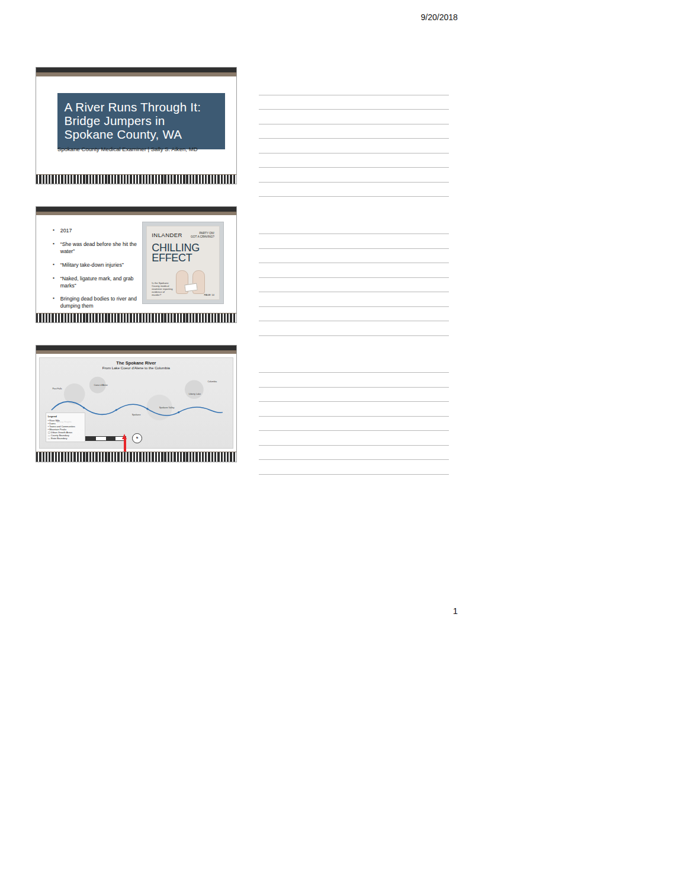9/20/2018
A River Runs Through It:
Bridge Jumpers in
Spokane County, WA
Spokane County Medical Examiner | Sally S. Aiken, MD
2017
“She was dead before she hit the water”
“Military take-down injuries”
“Naked, ligature mark, and grab marks”
Bringing dead bodies to river and dumping them
INLANDER
PARTY ON!
GOT A CRAVING?
CHILLING
EFFECT
Is the Spokane County medical examiner reporting evidence of murder?
PAGE 14
The Spokane RiverFrom Lake Coeur d'Alene to the Columbia
Post Falls Coeur d'Alene Spokane Spokane Valley Liberty Lake Columbia Airway Heights
Legend • River Mile
• Dams
• Towns and Communities
• Mountain Peaks
▢ Urban Growth Areas
— County Boundary
— State Boundary
1